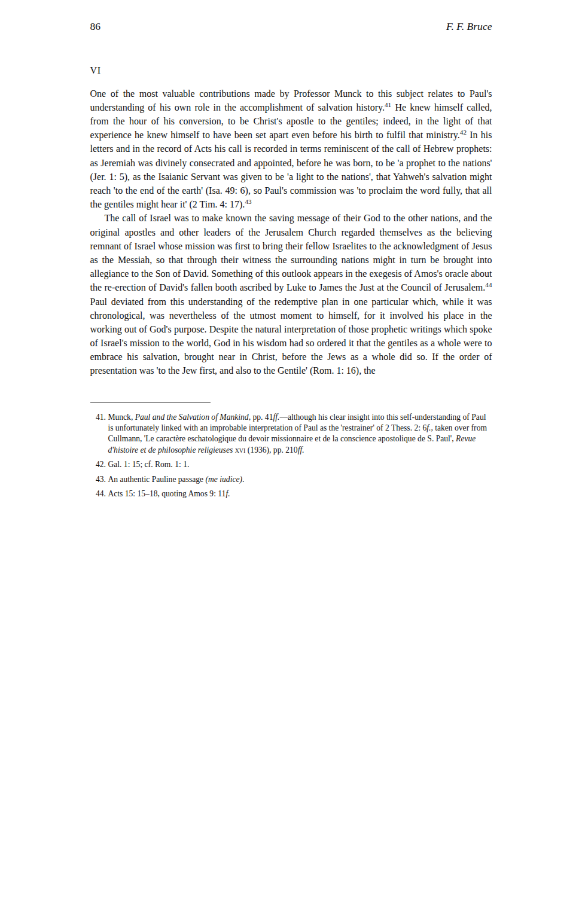86 F. F. Bruce
VI
One of the most valuable contributions made by Professor Munck to this subject relates to Paul's understanding of his own role in the accomplishment of salvation history.41 He knew himself called, from the hour of his conversion, to be Christ's apostle to the gentiles; indeed, in the light of that experience he knew himself to have been set apart even before his birth to fulfil that ministry.42 In his letters and in the record of Acts his call is recorded in terms reminiscent of the call of Hebrew prophets: as Jeremiah was divinely consecrated and appointed, before he was born, to be 'a prophet to the nations' (Jer. 1: 5), as the Isaianic Servant was given to be 'a light to the nations', that Yahweh's salvation might reach 'to the end of the earth' (Isa. 49: 6), so Paul's commission was 'to proclaim the word fully, that all the gentiles might hear it' (2 Tim. 4: 17).43
The call of Israel was to make known the saving message of their God to the other nations, and the original apostles and other leaders of the Jerusalem Church regarded themselves as the believing remnant of Israel whose mission was first to bring their fellow Israelites to the acknowledgment of Jesus as the Messiah, so that through their witness the surrounding nations might in turn be brought into allegiance to the Son of David. Something of this outlook appears in the exegesis of Amos's oracle about the re-erection of David's fallen booth ascribed by Luke to James the Just at the Council of Jerusalem.44 Paul deviated from this understanding of the redemptive plan in one particular which, while it was chronological, was nevertheless of the utmost moment to himself, for it involved his place in the working out of God's purpose. Despite the natural interpretation of those prophetic writings which spoke of Israel's mission to the world, God in his wisdom had so ordered it that the gentiles as a whole were to embrace his salvation, brought near in Christ, before the Jews as a whole did so. If the order of presentation was 'to the Jew first, and also to the Gentile' (Rom. 1: 16), the
Munck, Paul and the Salvation of Mankind, pp. 41ff.—although his clear insight into this self-understanding of Paul is unfortunately linked with an improbable interpretation of Paul as the 'restrainer' of 2 Thess. 2: 6f., taken over from Cullmann, 'Le caractère eschatologique du devoir missionnaire et de la conscience apostolique de S. Paul', Revue d'histoire et de philosophie religieuses xvi (1936), pp. 210ff.
Gal. 1: 15; cf. Rom. 1: 1.
An authentic Pauline passage (me iudice).
Acts 15: 15–18, quoting Amos 9: 11f.